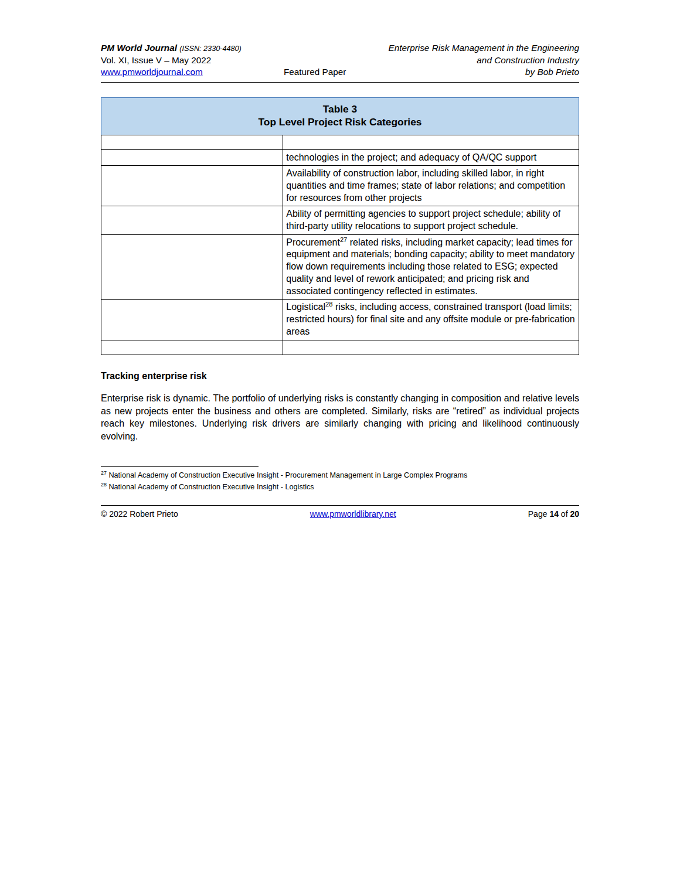PM World Journal (ISSN: 2330-4480)
Vol. XI, Issue V – May 2022
www.pmworldjournal.com
Featured Paper
Enterprise Risk Management in the Engineering
and Construction Industry
by Bob Prieto
Table 3 Top Level Project Risk Categories
| | technologies in the project; and adequacy of QA/QC support |
| | Availability of construction labor, including skilled labor, in right quantities and time frames; state of labor relations; and competition for resources from other projects |
| | Ability of permitting agencies to support project schedule; ability of third-party utility relocations to support project schedule. |
| | Procurement 27 related risks, including market capacity; lead times for equipment and materials; bonding capacity; ability to meet mandatory flow down requirements including those related to ESG; expected quality and level of rework anticipated; and pricing risk and associated contingency reflected in estimates. |
| | Logistical 28 risks, including access, constrained transport (load limits; restricted hours) for final site and any offsite module or pre-fabrication areas |
Tracking enterprise risk
Enterprise risk is dynamic. The portfolio of underlying risks is constantly changing in composition and relative levels as new projects enter the business and others are completed. Similarly, risks are “retired” as individual projects reach key milestones. Underlying risk drivers are similarly changing with pricing and likelihood continuously evolving.
27 National Academy of Construction Executive Insight - Procurement Management in Large Complex Programs
28 National Academy of Construction Executive Insight - Logistics
© 2022 Robert Prieto
www.pmworldlibrary.net
Page 14 of 20